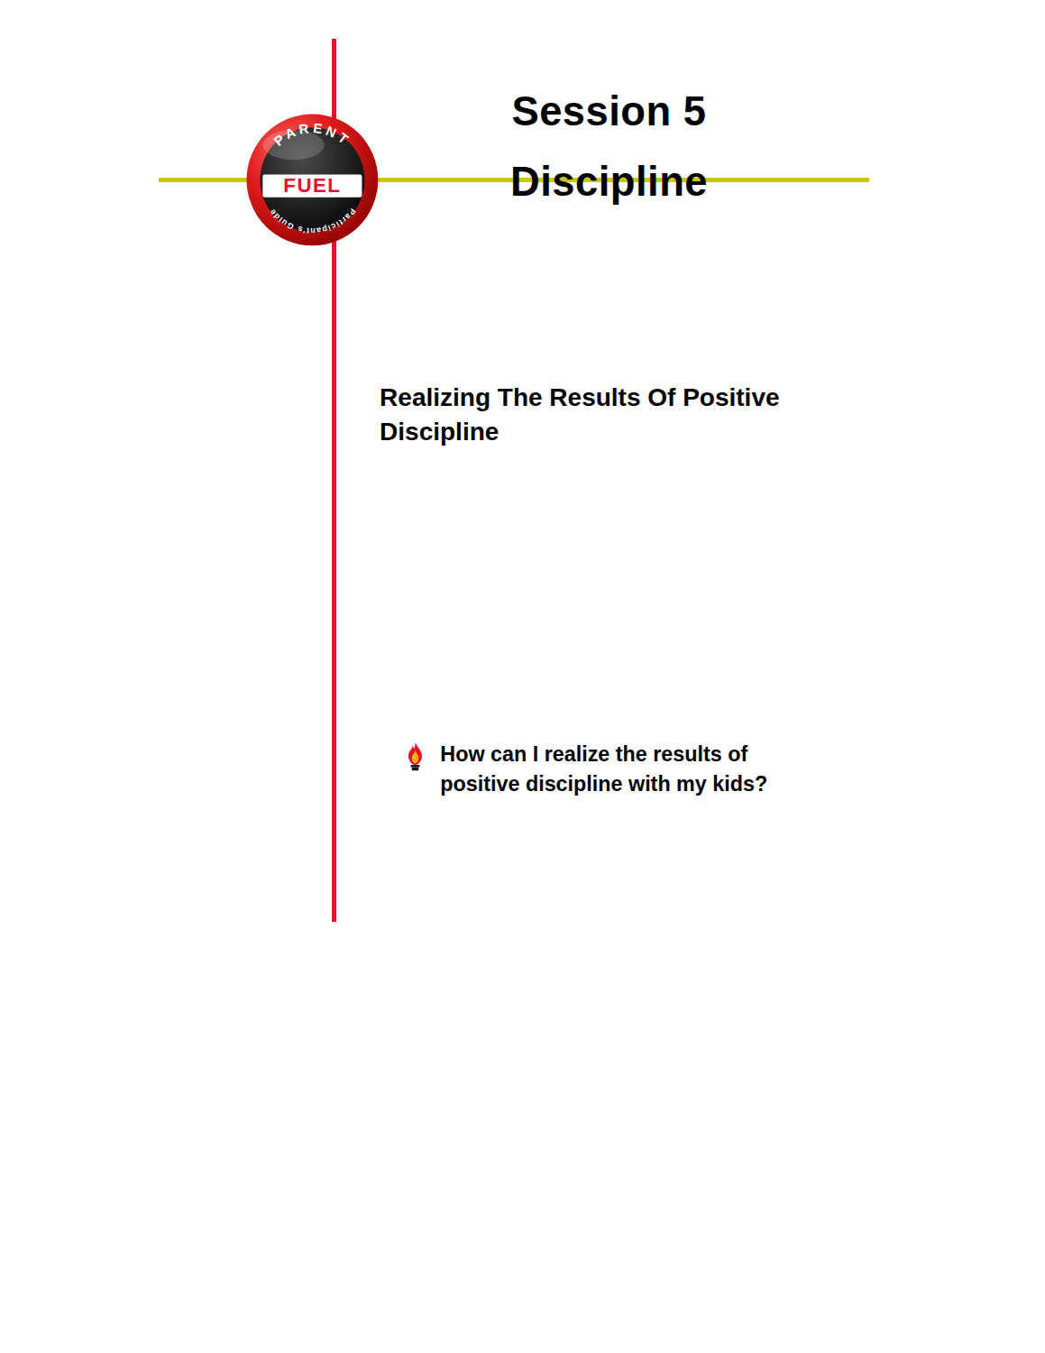PARENT Participant's Guide FUEL
Session 5
Discipline
Realizing The Results Of Positive Discipline
How can I realize the results of positive discipline with my kids?